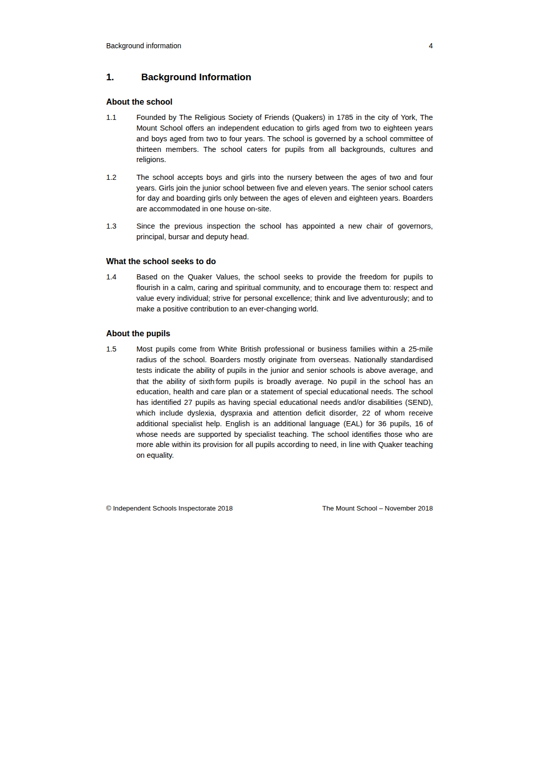Background information 4
1. Background Information
About the school
1.1 Founded by The Religious Society of Friends (Quakers) in 1785 in the city of York, The Mount School offers an independent education to girls aged from two to eighteen years and boys aged from two to four years. The school is governed by a school committee of thirteen members. The school caters for pupils from all backgrounds, cultures and religions.
1.2 The school accepts boys and girls into the nursery between the ages of two and four years. Girls join the junior school between five and eleven years. The senior school caters for day and boarding girls only between the ages of eleven and eighteen years. Boarders are accommodated in one house on-site.
1.3 Since the previous inspection the school has appointed a new chair of governors, principal, bursar and deputy head.
What the school seeks to do
1.4 Based on the Quaker Values, the school seeks to provide the freedom for pupils to flourish in a calm, caring and spiritual community, and to encourage them to: respect and value every individual; strive for personal excellence; think and live adventurously; and to make a positive contribution to an ever-changing world.
About the pupils
1.5 Most pupils come from White British professional or business families within a 25-mile radius of the school. Boarders mostly originate from overseas. Nationally standardised tests indicate the ability of pupils in the junior and senior schools is above average, and that the ability of sixth.form pupils is broadly average. No pupil in the school has an education, health and care plan or a statement of special educational needs. The school has identified 27 pupils as having special educational needs and/or disabilities (SEND), which include dyslexia, dyspraxia and attention deficit disorder, 22 of whom receive additional specialist help. English is an additional language (EAL) for 36 pupils, 16 of whose needs are supported by specialist teaching. The school identifies those who are more able within its provision for all pupils according to need, in line with Quaker teaching on equality.
© Independent Schools Inspectorate 2018 The Mount School – November 2018